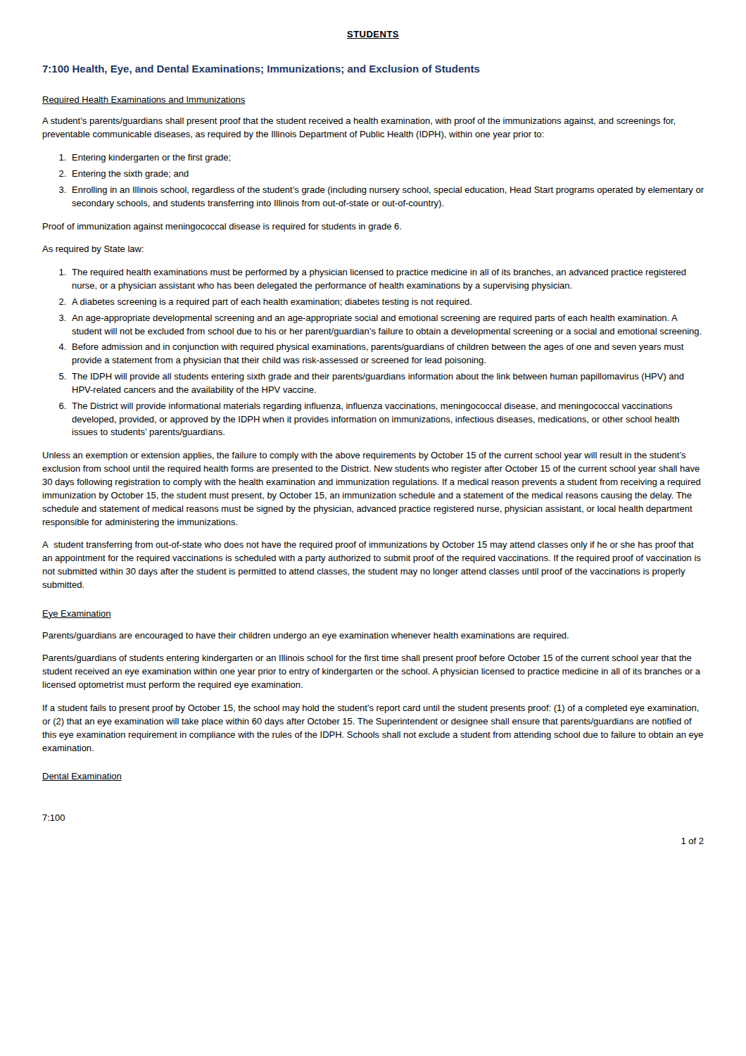STUDENTS
7:100 Health, Eye, and Dental Examinations; Immunizations; and Exclusion of Students
Required Health Examinations and Immunizations
A student’s parents/guardians shall present proof that the student received a health examination, with proof of the immunizations against, and screenings for, preventable communicable diseases, as required by the Illinois Department of Public Health (IDPH), within one year prior to:
Entering kindergarten or the first grade;
Entering the sixth grade; and
Enrolling in an Illinois school, regardless of the student’s grade (including nursery school, special education, Head Start programs operated by elementary or secondary schools, and students transferring into Illinois from out-of-state or out-of-country).
Proof of immunization against meningococcal disease is required for students in grade 6.
As required by State law:
The required health examinations must be performed by a physician licensed to practice medicine in all of its branches, an advanced practice registered nurse, or a physician assistant who has been delegated the performance of health examinations by a supervising physician.
A diabetes screening is a required part of each health examination; diabetes testing is not required.
An age-appropriate developmental screening and an age-appropriate social and emotional screening are required parts of each health examination. A student will not be excluded from school due to his or her parent/guardian’s failure to obtain a developmental screening or a social and emotional screening.
Before admission and in conjunction with required physical examinations, parents/guardians of children between the ages of one and seven years must provide a statement from a physician that their child was risk-assessed or screened for lead poisoning.
The IDPH will provide all students entering sixth grade and their parents/guardians information about the link between human papillomavirus (HPV) and HPV-related cancers and the availability of the HPV vaccine.
The District will provide informational materials regarding influenza, influenza vaccinations, meningococcal disease, and meningococcal vaccinations developed, provided, or approved by the IDPH when it provides information on immunizations, infectious diseases, medications, or other school health issues to students’ parents/guardians.
Unless an exemption or extension applies, the failure to comply with the above requirements by October 15 of the current school year will result in the student’s exclusion from school until the required health forms are presented to the District. New students who register after October 15 of the current school year shall have 30 days following registration to comply with the health examination and immunization regulations. If a medical reason prevents a student from receiving a required immunization by October 15, the student must present, by October 15, an immunization schedule and a statement of the medical reasons causing the delay. The schedule and statement of medical reasons must be signed by the physician, advanced practice registered nurse, physician assistant, or local health department responsible for administering the immunizations.
A student transferring from out-of-state who does not have the required proof of immunizations by October 15 may attend classes only if he or she has proof that an appointment for the required vaccinations is scheduled with a party authorized to submit proof of the required vaccinations. If the required proof of vaccination is not submitted within 30 days after the student is permitted to attend classes, the student may no longer attend classes until proof of the vaccinations is properly submitted.
Eye Examination
Parents/guardians are encouraged to have their children undergo an eye examination whenever health examinations are required.
Parents/guardians of students entering kindergarten or an Illinois school for the first time shall present proof before October 15 of the current school year that the student received an eye examination within one year prior to entry of kindergarten or the school. A physician licensed to practice medicine in all of its branches or a licensed optometrist must perform the required eye examination.
If a student fails to present proof by October 15, the school may hold the student’s report card until the student presents proof: (1) of a completed eye examination, or (2) that an eye examination will take place within 60 days after October 15. The Superintendent or designee shall ensure that parents/guardians are notified of this eye examination requirement in compliance with the rules of the IDPH. Schools shall not exclude a student from attending school due to failure to obtain an eye examination.
Dental Examination
7:100
1 of 2